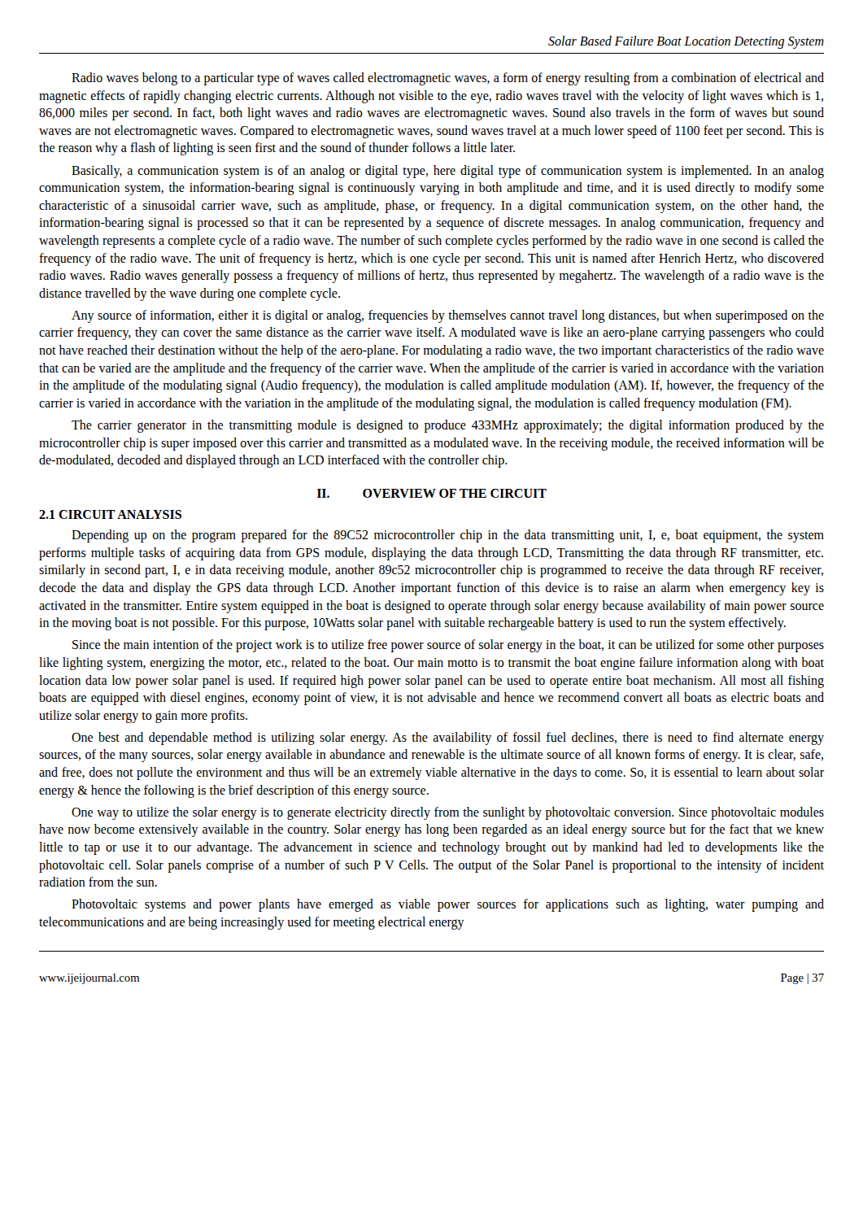Solar Based Failure Boat Location Detecting System
Radio waves belong to a particular type of waves called electromagnetic waves, a form of energy resulting from a combination of electrical and magnetic effects of rapidly changing electric currents. Although not visible to the eye, radio waves travel with the velocity of light waves which is 1, 86,000 miles per second. In fact, both light waves and radio waves are electromagnetic waves. Sound also travels in the form of waves but sound waves are not electromagnetic waves. Compared to electromagnetic waves, sound waves travel at a much lower speed of 1100 feet per second. This is the reason why a flash of lighting is seen first and the sound of thunder follows a little later.
Basically, a communication system is of an analog or digital type, here digital type of communication system is implemented. In an analog communication system, the information-bearing signal is continuously varying in both amplitude and time, and it is used directly to modify some characteristic of a sinusoidal carrier wave, such as amplitude, phase, or frequency. In a digital communication system, on the other hand, the information-bearing signal is processed so that it can be represented by a sequence of discrete messages. In analog communication, frequency and wavelength represents a complete cycle of a radio wave. The number of such complete cycles performed by the radio wave in one second is called the frequency of the radio wave. The unit of frequency is hertz, which is one cycle per second. This unit is named after Henrich Hertz, who discovered radio waves. Radio waves generally possess a frequency of millions of hertz, thus represented by megahertz. The wavelength of a radio wave is the distance travelled by the wave during one complete cycle.
Any source of information, either it is digital or analog, frequencies by themselves cannot travel long distances, but when superimposed on the carrier frequency, they can cover the same distance as the carrier wave itself. A modulated wave is like an aero-plane carrying passengers who could not have reached their destination without the help of the aero-plane. For modulating a radio wave, the two important characteristics of the radio wave that can be varied are the amplitude and the frequency of the carrier wave. When the amplitude of the carrier is varied in accordance with the variation in the amplitude of the modulating signal (Audio frequency), the modulation is called amplitude modulation (AM). If, however, the frequency of the carrier is varied in accordance with the variation in the amplitude of the modulating signal, the modulation is called frequency modulation (FM).
The carrier generator in the transmitting module is designed to produce 433MHz approximately; the digital information produced by the microcontroller chip is super imposed over this carrier and transmitted as a modulated wave. In the receiving module, the received information will be de-modulated, decoded and displayed through an LCD interfaced with the controller chip.
II. OVERVIEW OF THE CIRCUIT
2.1 CIRCUIT ANALYSIS
Depending up on the program prepared for the 89C52 microcontroller chip in the data transmitting unit, I, e, boat equipment, the system performs multiple tasks of acquiring data from GPS module, displaying the data through LCD, Transmitting the data through RF transmitter, etc. similarly in second part, I, e in data receiving module, another 89c52 microcontroller chip is programmed to receive the data through RF receiver, decode the data and display the GPS data through LCD. Another important function of this device is to raise an alarm when emergency key is activated in the transmitter. Entire system equipped in the boat is designed to operate through solar energy because availability of main power source in the moving boat is not possible. For this purpose, 10Watts solar panel with suitable rechargeable battery is used to run the system effectively.
Since the main intention of the project work is to utilize free power source of solar energy in the boat, it can be utilized for some other purposes like lighting system, energizing the motor, etc., related to the boat. Our main motto is to transmit the boat engine failure information along with boat location data low power solar panel is used. If required high power solar panel can be used to operate entire boat mechanism. All most all fishing boats are equipped with diesel engines, economy point of view, it is not advisable and hence we recommend convert all boats as electric boats and utilize solar energy to gain more profits.
One best and dependable method is utilizing solar energy. As the availability of fossil fuel declines, there is need to find alternate energy sources, of the many sources, solar energy available in abundance and renewable is the ultimate source of all known forms of energy. It is clear, safe, and free, does not pollute the environment and thus will be an extremely viable alternative in the days to come. So, it is essential to learn about solar energy & hence the following is the brief description of this energy source.
One way to utilize the solar energy is to generate electricity directly from the sunlight by photovoltaic conversion. Since photovoltaic modules have now become extensively available in the country. Solar energy has long been regarded as an ideal energy source but for the fact that we knew little to tap or use it to our advantage. The advancement in science and technology brought out by mankind had led to developments like the photovoltaic cell. Solar panels comprise of a number of such P V Cells. The output of the Solar Panel is proportional to the intensity of incident radiation from the sun.
Photovoltaic systems and power plants have emerged as viable power sources for applications such as lighting, water pumping and telecommunications and are being increasingly used for meeting electrical energy
www.ijeijournal.com Page | 37